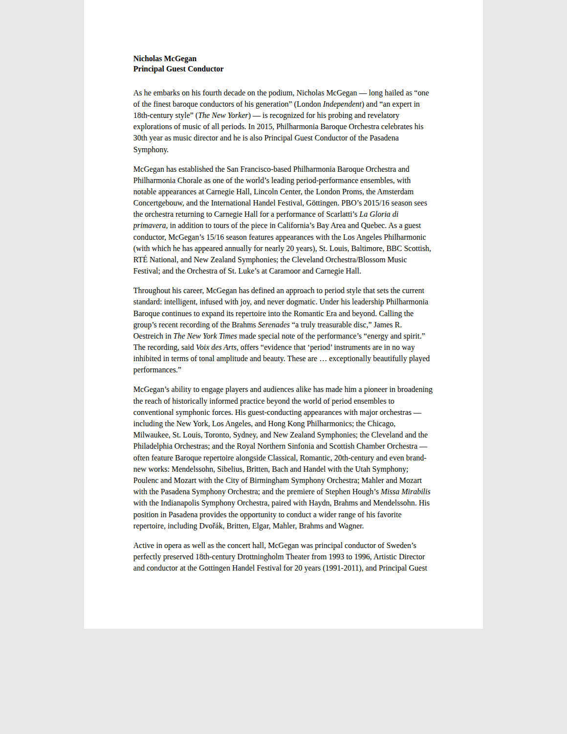Nicholas McGeganPrincipal Guest Conductor
As he embarks on his fourth decade on the podium, Nicholas McGegan — long hailed as “one of the finest baroque conductors of his generation” (London Independent) and “an expert in 18th-century style” (The New Yorker) — is recognized for his probing and revelatory explorations of music of all periods. In 2015, Philharmonia Baroque Orchestra celebrates his 30th year as music director and he is also Principal Guest Conductor of the Pasadena Symphony.
McGegan has established the San Francisco-based Philharmonia Baroque Orchestra and Philharmonia Chorale as one of the world’s leading period-performance ensembles, with notable appearances at Carnegie Hall, Lincoln Center, the London Proms, the Amsterdam Concertgebouw, and the International Handel Festival, Göttingen. PBO’s 2015/16 season sees the orchestra returning to Carnegie Hall for a performance of Scarlatti’s La Gloria di primavera, in addition to tours of the piece in California’s Bay Area and Quebec. As a guest conductor, McGegan’s 15/16 season features appearances with the Los Angeles Philharmonic (with which he has appeared annually for nearly 20 years), St. Louis, Baltimore, BBC Scottish, RTÉ National, and New Zealand Symphonies; the Cleveland Orchestra/Blossom Music Festival; and the Orchestra of St. Luke’s at Caramoor and Carnegie Hall.
Throughout his career, McGegan has defined an approach to period style that sets the current standard: intelligent, infused with joy, and never dogmatic. Under his leadership Philharmonia Baroque continues to expand its repertoire into the Romantic Era and beyond. Calling the group’s recent recording of the Brahms Serenades “a truly treasurable disc,” James R. Oestreich in The New York Times made special note of the performance’s “energy and spirit.” The recording, said Voix des Arts, offers “evidence that ‘period’ instruments are in no way inhibited in terms of tonal amplitude and beauty. These are … exceptionally beautifully played performances.”
McGegan’s ability to engage players and audiences alike has made him a pioneer in broadening the reach of historically informed practice beyond the world of period ensembles to conventional symphonic forces. His guest-conducting appearances with major orchestras — including the New York, Los Angeles, and Hong Kong Philharmonics; the Chicago, Milwaukee, St. Louis, Toronto, Sydney, and New Zealand Symphonies; the Cleveland and the Philadelphia Orchestras; and the Royal Northern Sinfonia and Scottish Chamber Orchestra — often feature Baroque repertoire alongside Classical, Romantic, 20th-century and even brand-new works: Mendelssohn, Sibelius, Britten, Bach and Handel with the Utah Symphony; Poulenc and Mozart with the City of Birmingham Symphony Orchestra; Mahler and Mozart with the Pasadena Symphony Orchestra; and the premiere of Stephen Hough’s Missa Mirabilis with the Indianapolis Symphony Orchestra, paired with Haydn, Brahms and Mendelssohn. His position in Pasadena provides the opportunity to conduct a wider range of his favorite repertoire, including Dvořák, Britten, Elgar, Mahler, Brahms and Wagner.
Active in opera as well as the concert hall, McGegan was principal conductor of Sweden’s perfectly preserved 18th-century Drottningholm Theater from 1993 to 1996, Artistic Director and conductor at the Gottingen Handel Festival for 20 years (1991-2011), and Principal Guest